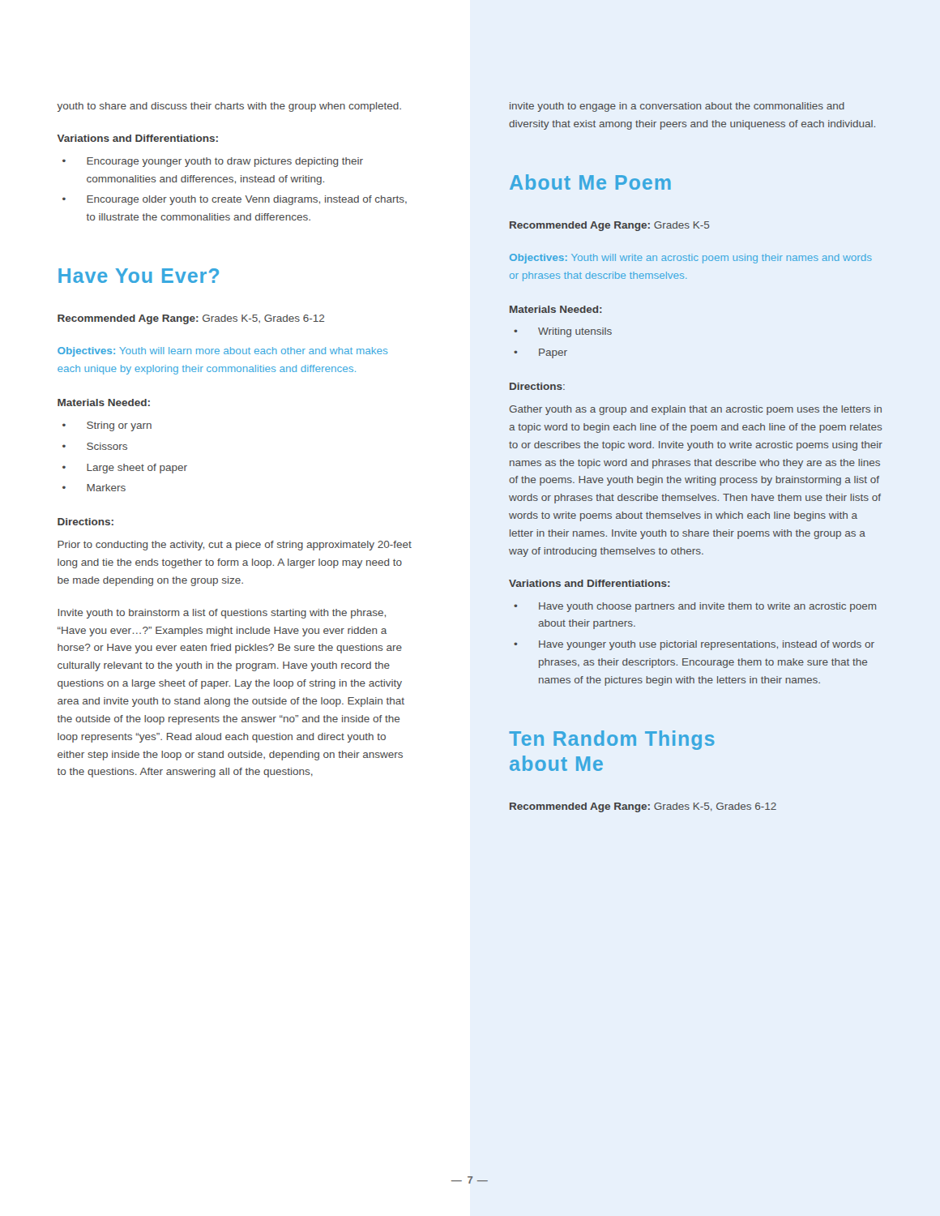youth to share and discuss their charts with the group when completed.
Variations and Differentiations:
Encourage younger youth to draw pictures depicting their commonalities and differences, instead of writing.
Encourage older youth to create Venn diagrams, instead of charts, to illustrate the commonalities and differences.
Have You Ever?
Recommended Age Range: Grades K-5, Grades 6-12
Objectives: Youth will learn more about each other and what makes each unique by exploring their commonalities and differences.
Materials Needed:
String or yarn
Scissors
Large sheet of paper
Markers
Directions:
Prior to conducting the activity, cut a piece of string approximately 20-feet long and tie the ends together to form a loop. A larger loop may need to be made depending on the group size.
Invite youth to brainstorm a list of questions starting with the phrase, “Have you ever…?” Examples might include Have you ever ridden a horse? or Have you ever eaten fried pickles? Be sure the questions are culturally relevant to the youth in the program. Have youth record the questions on a large sheet of paper. Lay the loop of string in the activity area and invite youth to stand along the outside of the loop. Explain that the outside of the loop represents the answer “no” and the inside of the loop represents “yes”. Read aloud each question and direct youth to either step inside the loop or stand outside, depending on their answers to the questions. After answering all of the questions,
invite youth to engage in a conversation about the commonalities and diversity that exist among their peers and the uniqueness of each individual.
About Me Poem
Recommended Age Range: Grades K-5
Objectives: Youth will write an acrostic poem using their names and words or phrases that describe themselves.
Materials Needed:
Writing utensils
Paper
Directions:
Gather youth as a group and explain that an acrostic poem uses the letters in a topic word to begin each line of the poem and each line of the poem relates to or describes the topic word. Invite youth to write acrostic poems using their names as the topic word and phrases that describe who they are as the lines of the poems. Have youth begin the writing process by brainstorming a list of words or phrases that describe themselves. Then have them use their lists of words to write poems about themselves in which each line begins with a letter in their names. Invite youth to share their poems with the group as a way of introducing themselves to others.
Variations and Differentiations:
Have youth choose partners and invite them to write an acrostic poem about their partners.
Have younger youth use pictorial representations, instead of words or phrases, as their descriptors. Encourage them to make sure that the names of the pictures begin with the letters in their names.
Ten Random Things
about Me
Recommended Age Range: Grades K-5, Grades 6-12
— 7 —